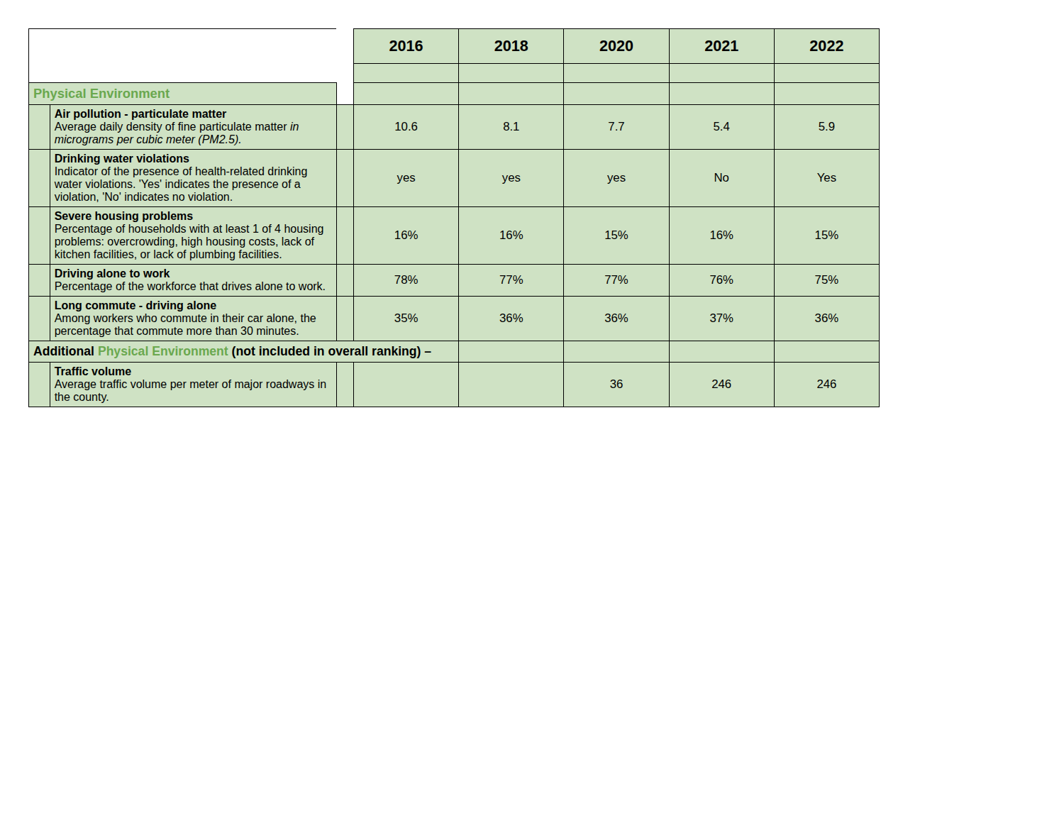| | | | 2016 | 2018 | 2020 | 2021 | 2022 |
| Physical Environment | | | | | | |
| | Air pollution - particulate matter Average daily density of fine particulate matter in micrograms per cubic meter (PM2.5). | | 10.6 | 8.1 | 7.7 | 5.4 | 5.9 |
| | Drinking water violations Indicator of the presence of health-related drinking water violations. 'Yes' indicates the presence of a violation, 'No' indicates no violation. | | yes | yes | yes | No | Yes |
| | Severe housing problems Percentage of households with at least 1 of 4 housing problems: overcrowding, high housing costs, lack of kitchen facilities, or lack of plumbing facilities. | | 16% | 16% | 15% | 16% | 15% |
| | Driving alone to work Percentage of the workforce that drives alone to work. | | 78% | 77% | 77% | 76% | 75% |
| | Long commute - driving alone Among workers who commute in their car alone, the percentage that commute more than 30 minutes. | | 35% | 36% | 36% | 37% | 36% |
| Additional Physical Environment (not included in overall ranking) – | | | | |
| | Traffic volume Average traffic volume per meter of major roadways in the county. | | | | 36 | 246 | 246 |